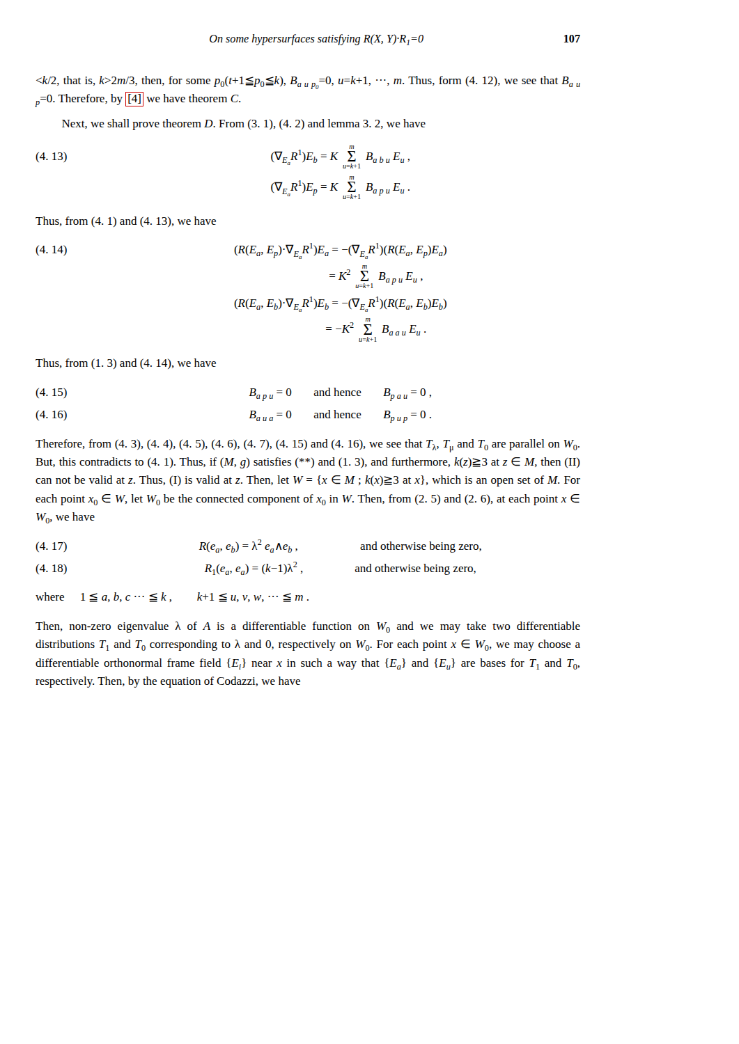On some hypersurfaces satisfying R(X, Y)·R1=0 107
<k/2, that is, k>2m/3, then, for some p0(t+1≦p0≦k), Ba u p0=0, u=k+1, ···, m. Thus, form (4. 12), we see that Ba u p=0. Therefore, by [4] we have theorem C.
Next, we shall prove theorem D. From (3. 1), (4. 2) and lemma 3. 2, we have
(4. 13) (∇EaR1)Eb = K mΣu=k+1 Ba b u Eu ,
(∇EaR1)Ep = K mΣu=k+1 Ba p u Eu .
Thus, from (4. 1) and (4. 13), we have
(4. 14) (R(Ea, Ep)·∇EaR1)Ea = −(∇EaR1)(R(Ea, Ep)Ea)
= K2 mΣu=k+1 Ba p u Eu ,
(R(Ea, Eb)·∇EaR1)Eb = −(∇EaR1)(R(Ea, Eb)Eb)
= −K2 mΣu=k+1 Ba a u Eu .
Thus, from (1. 3) and (4. 14), we have
(4. 15) Ba p u = 0 and hence Bp a u = 0 ,
(4. 16) Ba u a = 0 and hence Bp u p = 0 .
Therefore, from (4. 3), (4. 4), (4. 5), (4. 6), (4. 7), (4. 15) and (4. 16), we see that Tλ, Tμ and T0 are parallel on W0. But, this contradicts to (4. 1). Thus, if (M, g) satisfies (**) and (1. 3), and furthermore, k(z)≧3 at z ∈ M, then (II) can not be valid at z. Thus, (I) is valid at z. Then, let W = {x ∈ M ; k(x)≧3 at x}, which is an open set of M. For each point x0 ∈ W, let W0 be the connected component of x0 in W. Then, from (2. 5) and (2. 6), at each point x ∈ W0, we have
(4. 17) R(ea, eb) = λ2 ea∧eb , and otherwise being zero,
(4. 18) R1(ea, ea) = (k−1)λ2 , and otherwise being zero,
where 1 ≦ a, b, c ··· ≦ k , k+1 ≦ u, v, w, ··· ≦ m .
Then, non-zero eigenvalue λ of A is a differentiable function on W0 and we may take two differentiable distributions T1 and T0 corresponding to λ and 0, respectively on W0. For each point x ∈ W0, we may choose a differentiable orthonormal frame field {Ei} near x in such a way that {Ea} and {Eu} are bases for T1 and T0, respectively. Then, by the equation of Codazzi, we have